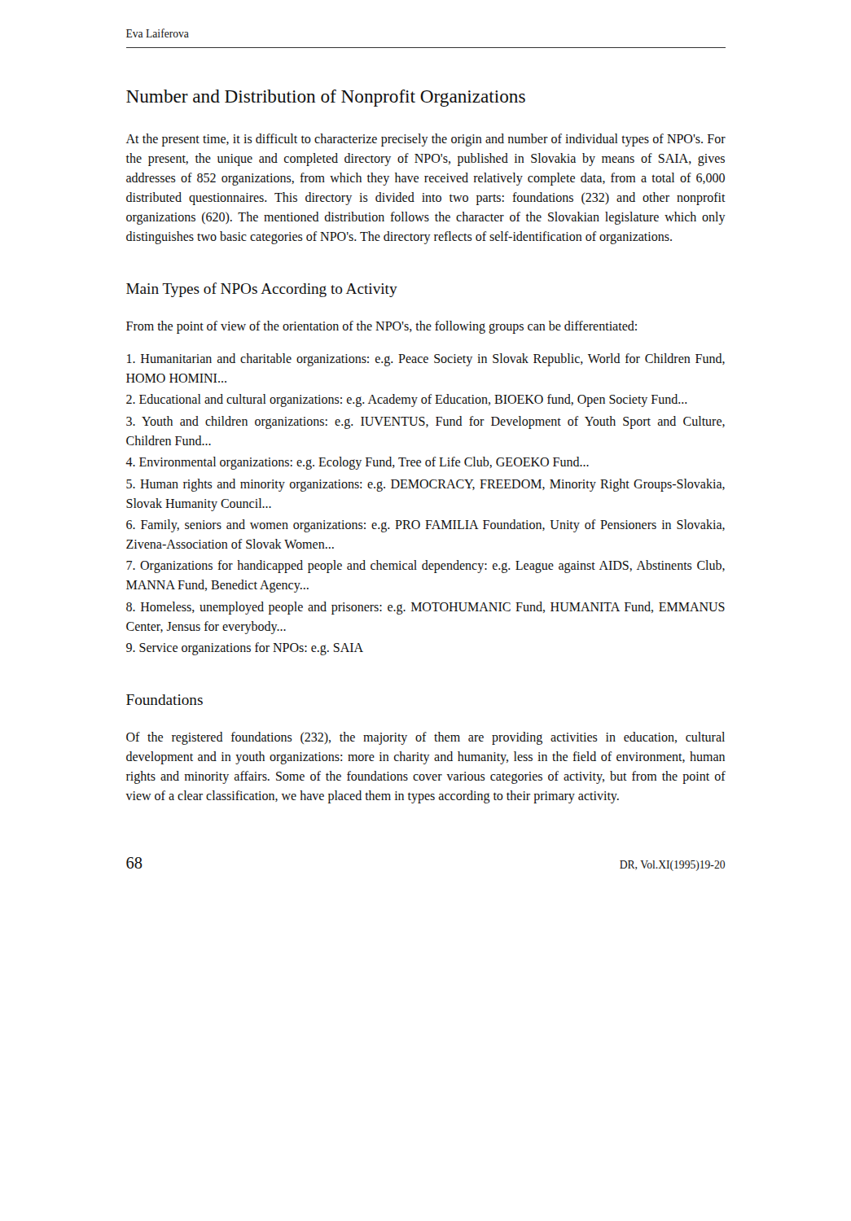Eva Laiferova
Number and Distribution of Nonprofit Organizations
At the present time, it is difficult to characterize precisely the origin and number of individual types of NPO's. For the present, the unique and completed directory of NPO's, published in Slovakia by means of SAIA, gives addresses of 852 organizations, from which they have received relatively complete data, from a total of 6,000 distributed questionnaires. This directory is divided into two parts: foundations (232) and other nonprofit organizations (620). The mentioned distribution follows the character of the Slovakian legislature which only distinguishes two basic categories of NPO's. The directory reflects of self-identification of organizations.
Main Types of NPOs According to Activity
From the point of view of the orientation of the NPO's, the following groups can be differentiated:
1. Humanitarian and charitable organizations: e.g. Peace Society in Slovak Republic, World for Children Fund, HOMO HOMINI...
2. Educational and cultural organizations: e.g. Academy of Education, BIOEKO fund, Open Society Fund...
3. Youth and children organizations: e.g. IUVENTUS, Fund for Development of Youth Sport and Culture, Children Fund...
4. Environmental organizations: e.g. Ecology Fund, Tree of Life Club, GEOEKO Fund...
5. Human rights and minority organizations: e.g. DEMOCRACY, FREEDOM, Minority Right Groups-Slovakia, Slovak Humanity Council...
6. Family, seniors and women organizations: e.g. PRO FAMILIA Foundation, Unity of Pensioners in Slovakia, Zivena-Association of Slovak Women...
7. Organizations for handicapped people and chemical dependency: e.g. League against AIDS, Abstinents Club, MANNA Fund, Benedict Agency...
8. Homeless, unemployed people and prisoners: e.g. MOTOHUMANIC Fund, HUMANITA Fund, EMMANUS Center, Jensus for everybody...
9. Service organizations for NPOs: e.g. SAIA
Foundations
Of the registered foundations (232), the majority of them are providing activities in education, cultural development and in youth organizations: more in charity and humanity, less in the field of environment, human rights and minority affairs. Some of the foundations cover various categories of activity, but from the point of view of a clear classification, we have placed them in types according to their primary activity.
68 DR, Vol.XI(1995)19-20